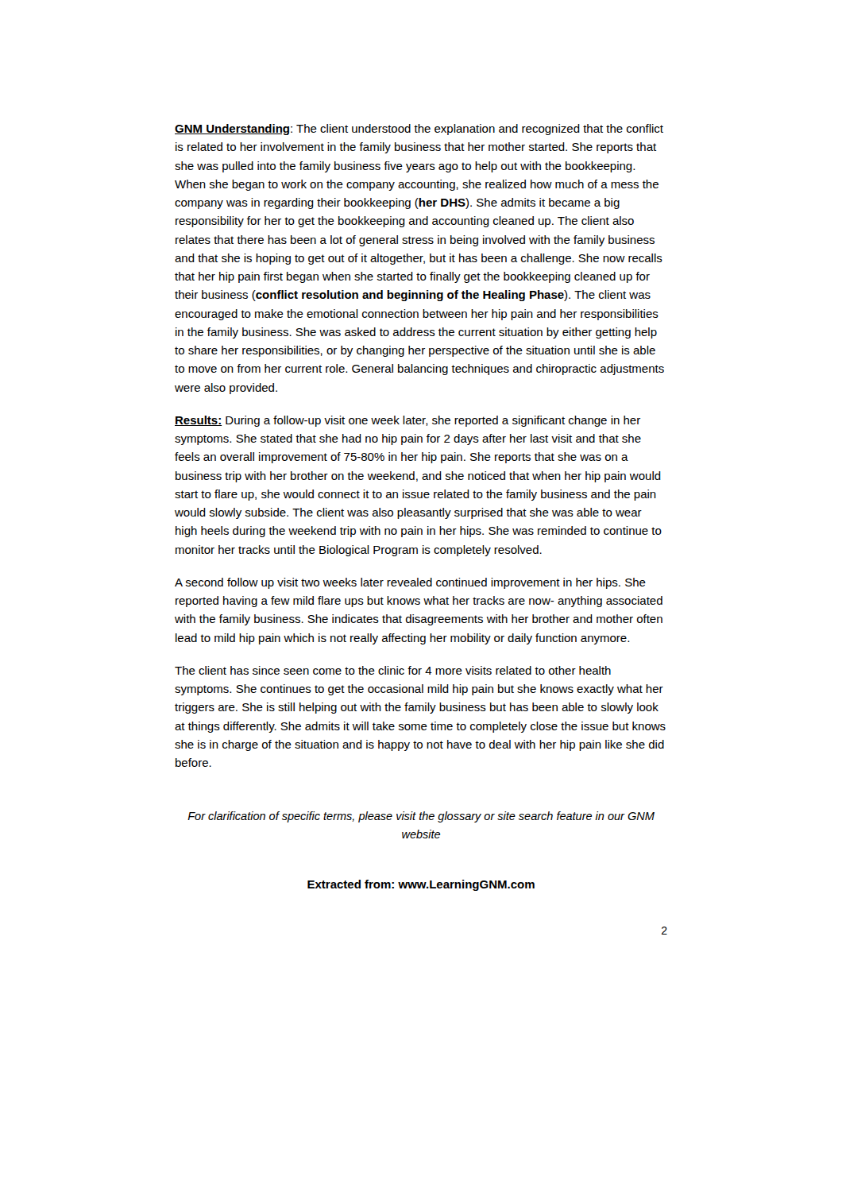GNM Understanding: The client understood the explanation and recognized that the conflict is related to her involvement in the family business that her mother started. She reports that she was pulled into the family business five years ago to help out with the bookkeeping. When she began to work on the company accounting, she realized how much of a mess the company was in regarding their bookkeeping (her DHS). She admits it became a big responsibility for her to get the bookkeeping and accounting cleaned up. The client also relates that there has been a lot of general stress in being involved with the family business and that she is hoping to get out of it altogether, but it has been a challenge. She now recalls that her hip pain first began when she started to finally get the bookkeeping cleaned up for their business (conflict resolution and beginning of the Healing Phase). The client was encouraged to make the emotional connection between her hip pain and her responsibilities in the family business. She was asked to address the current situation by either getting help to share her responsibilities, or by changing her perspective of the situation until she is able to move on from her current role. General balancing techniques and chiropractic adjustments were also provided.
Results: During a follow-up visit one week later, she reported a significant change in her symptoms. She stated that she had no hip pain for 2 days after her last visit and that she feels an overall improvement of 75-80% in her hip pain. She reports that she was on a business trip with her brother on the weekend, and she noticed that when her hip pain would start to flare up, she would connect it to an issue related to the family business and the pain would slowly subside. The client was also pleasantly surprised that she was able to wear high heels during the weekend trip with no pain in her hips. She was reminded to continue to monitor her tracks until the Biological Program is completely resolved.
A second follow up visit two weeks later revealed continued improvement in her hips. She reported having a few mild flare ups but knows what her tracks are now- anything associated with the family business. She indicates that disagreements with her brother and mother often lead to mild hip pain which is not really affecting her mobility or daily function anymore.
The client has since seen come to the clinic for 4 more visits related to other health symptoms. She continues to get the occasional mild hip pain but she knows exactly what her triggers are. She is still helping out with the family business but has been able to slowly look at things differently. She admits it will take some time to completely close the issue but knows she is in charge of the situation and is happy to not have to deal with her hip pain like she did before.
For clarification of specific terms, please visit the glossary or site search feature in our GNM website
Extracted from: www.LearningGNM.com
2